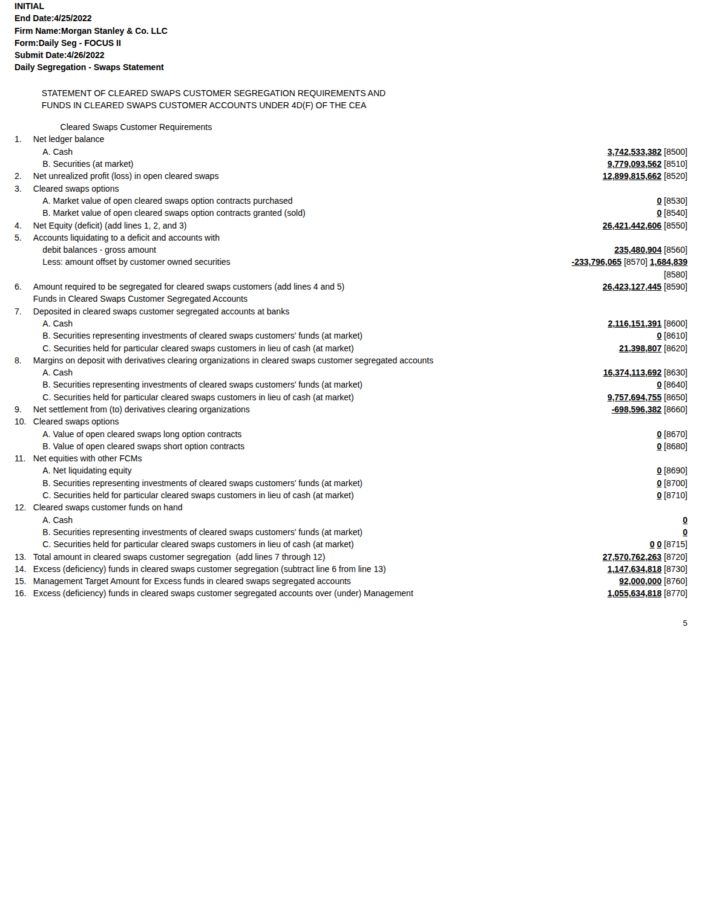INITIAL
End Date:4/25/2022
Firm Name:Morgan Stanley & Co. LLC
Form:Daily Seg - FOCUS II
Submit Date:4/26/2022
Daily Segregation - Swaps Statement
STATEMENT OF CLEARED SWAPS CUSTOMER SEGREGATION REQUIREMENTS AND
FUNDS IN CLEARED SWAPS CUSTOMER ACCOUNTS UNDER 4D(F) OF THE CEA
| | Cleared Swaps Customer Requirements |
| 1. | Net ledger balance | |
| | A. Cash | 3,742,533,382 [8500] |
| | B. Securities (at market) | 9,779,093,562 [8510] |
| 2. | Net unrealized profit (loss) in open cleared swaps | 12,899,815,662 [8520] |
| 3. | Cleared swaps options | |
| | A. Market value of open cleared swaps option contracts purchased | 0 [8530] |
| | B. Market value of open cleared swaps option contracts granted (sold) | 0 [8540] |
| 4. | Net Equity (deficit) (add lines 1, 2, and 3) | 26,421,442,606 [8550] |
| 5. | Accounts liquidating to a deficit and accounts with | |
| | debit balances - gross amount | 235,480,904 [8560] |
| | Less: amount offset by customer owned securities | -233,796,065 [8570] 1,684,839 [8580] |
| 6. | Amount required to be segregated for cleared swaps customers (add lines 4 and 5) | 26,423,127,445 [8590] |
| | Funds in Cleared Swaps Customer Segregated Accounts | |
| 7. | Deposited in cleared swaps customer segregated accounts at banks | |
| | A. Cash | 2,116,151,391 [8600] |
| | B. Securities representing investments of cleared swaps customers' funds (at market) | 0 [8610] |
| | C. Securities held for particular cleared swaps customers in lieu of cash (at market) | 21,398,807 [8620] |
| 8. | Margins on deposit with derivatives clearing organizations in cleared swaps customer segregated accounts | |
| | A. Cash | 16,374,113,692 [8630] |
| | B. Securities representing investments of cleared swaps customers' funds (at market) | 0 [8640] |
| | C. Securities held for particular cleared swaps customers in lieu of cash (at market) | 9,757,694,755 [8650] |
| 9. | Net settlement from (to) derivatives clearing organizations | -698,596,382 [8660] |
| 10. | Cleared swaps options | |
| | A. Value of open cleared swaps long option contracts | 0 [8670] |
| | B. Value of open cleared swaps short option contracts | 0 [8680] |
| 11. | Net equities with other FCMs | |
| | A. Net liquidating equity | 0 [8690] |
| | B. Securities representing investments of cleared swaps customers' funds (at market) | 0 [8700] |
| | C. Securities held for particular cleared swaps customers in lieu of cash (at market) | 0 [8710] |
| 12. | Cleared swaps customer funds on hand | |
| | A. Cash | 0 |
| | B. Securities representing investments of cleared swaps customers' funds (at market) | 0 |
| | C. Securities held for particular cleared swaps customers in lieu of cash (at market) | 0 0 [8715] |
| 13. | Total amount in cleared swaps customer segregation (add lines 7 through 12) | 27,570,762,263 [8720] |
| 14. | Excess (deficiency) funds in cleared swaps customer segregation (subtract line 6 from line 13) | 1,147,634,818 [8730] |
| 15. | Management Target Amount for Excess funds in cleared swaps segregated accounts | 92,000,000 [8760] |
| 16. | Excess (deficiency) funds in cleared swaps customer segregated accounts over (under) Management | 1,055,634,818 [8770] |
5